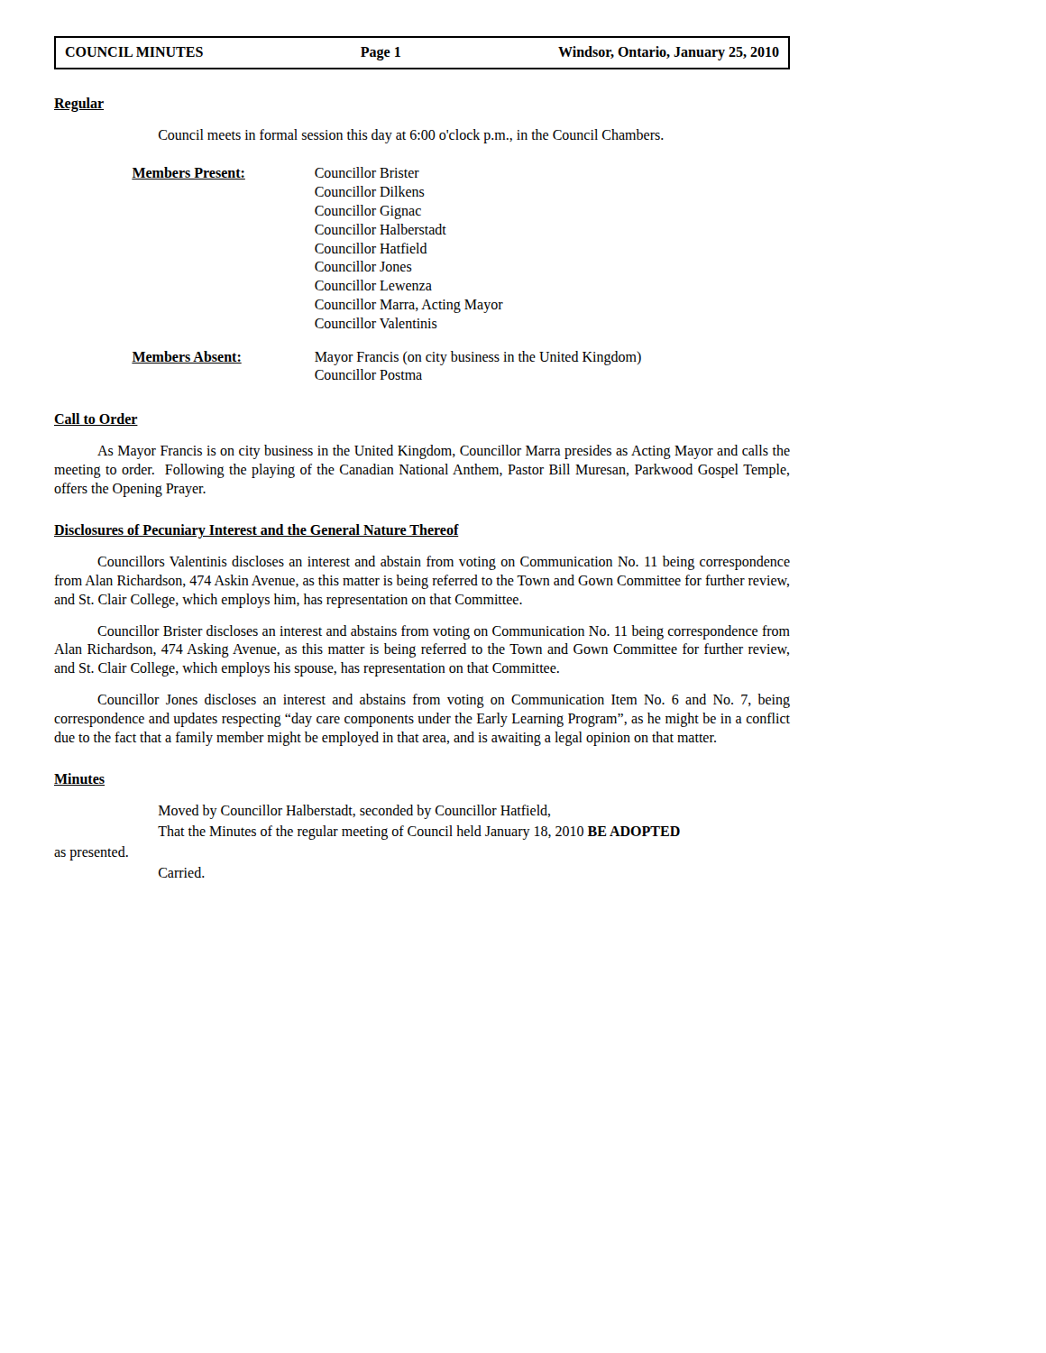COUNCIL MINUTES Page 1 Windsor, Ontario, January 25, 2010
Regular
Council meets in formal session this day at 6:00 o'clock p.m., in the Council Chambers.
| Members Present: | Councillor Brister Councillor Dilkens Councillor Gignac Councillor Halberstadt Councillor Hatfield Councillor Jones Councillor Lewenza Councillor Marra, Acting Mayor Councillor Valentinis |
| Members Absent: | Mayor Francis (on city business in the United Kingdom) Councillor Postma |
Call to Order
As Mayor Francis is on city business in the United Kingdom, Councillor Marra presides as Acting Mayor and calls the meeting to order. Following the playing of the Canadian National Anthem, Pastor Bill Muresan, Parkwood Gospel Temple, offers the Opening Prayer.
Disclosures of Pecuniary Interest and the General Nature Thereof
Councillors Valentinis discloses an interest and abstain from voting on Communication No. 11 being correspondence from Alan Richardson, 474 Askin Avenue, as this matter is being referred to the Town and Gown Committee for further review, and St. Clair College, which employs him, has representation on that Committee.
Councillor Brister discloses an interest and abstains from voting on Communication No. 11 being correspondence from Alan Richardson, 474 Asking Avenue, as this matter is being referred to the Town and Gown Committee for further review, and St. Clair College, which employs his spouse, has representation on that Committee.
Councillor Jones discloses an interest and abstains from voting on Communication Item No. 6 and No. 7, being correspondence and updates respecting “day care components under the Early Learning Program”, as he might be in a conflict due to the fact that a family member might be employed in that area, and is awaiting a legal opinion on that matter.
Minutes
Moved by Councillor Halberstadt, seconded by Councillor Hatfield,
That the Minutes of the regular meeting of Council held January 18, 2010 BE ADOPTED
as presented.
Carried.